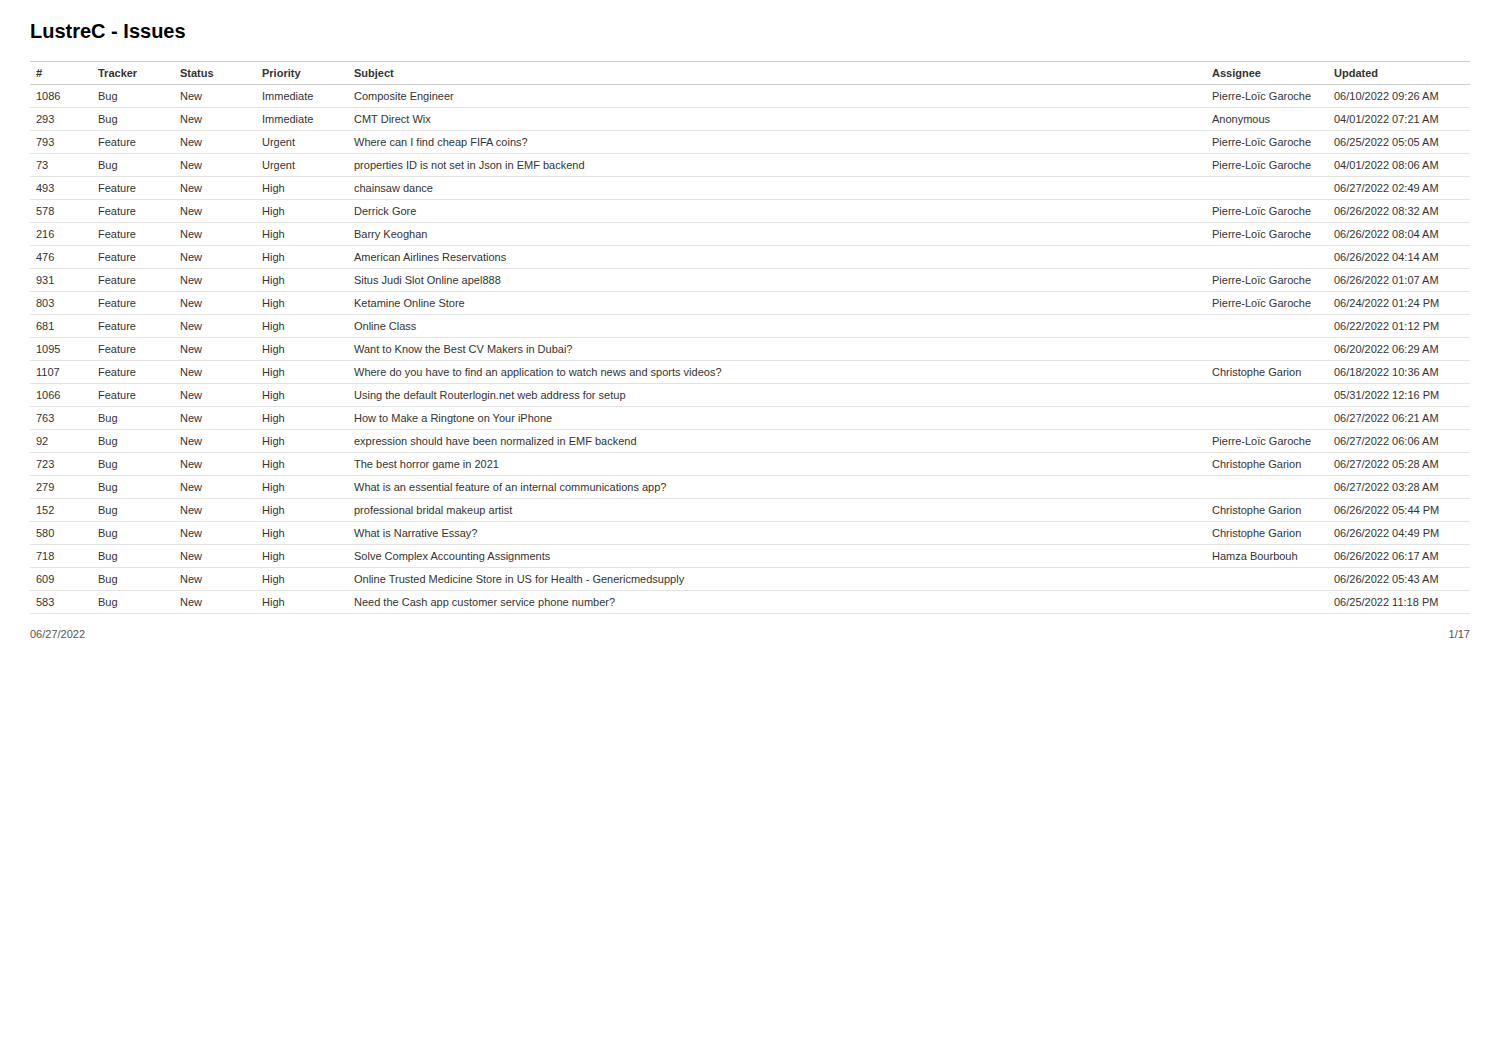LustreC - Issues
| # | Tracker | Status | Priority | Subject | Assignee | Updated |
| --- | --- | --- | --- | --- | --- | --- |
| 1086 | Bug | New | Immediate | Composite Engineer | Pierre-Loïc Garoche | 06/10/2022 09:26 AM |
| 293 | Bug | New | Immediate | CMT Direct Wix | Anonymous | 04/01/2022 07:21 AM |
| 793 | Feature | New | Urgent | Where can I find cheap FIFA coins? | Pierre-Loïc Garoche | 06/25/2022 05:05 AM |
| 73 | Bug | New | Urgent | properties ID is not set in Json in EMF backend | Pierre-Loïc Garoche | 04/01/2022 08:06 AM |
| 493 | Feature | New | High | chainsaw dance | | 06/27/2022 02:49 AM |
| 578 | Feature | New | High | Derrick Gore | Pierre-Loïc Garoche | 06/26/2022 08:32 AM |
| 216 | Feature | New | High | Barry Keoghan | Pierre-Loïc Garoche | 06/26/2022 08:04 AM |
| 476 | Feature | New | High | American Airlines Reservations | | 06/26/2022 04:14 AM |
| 931 | Feature | New | High | Situs Judi Slot Online apel888 | Pierre-Loïc Garoche | 06/26/2022 01:07 AM |
| 803 | Feature | New | High | Ketamine Online Store | Pierre-Loïc Garoche | 06/24/2022 01:24 PM |
| 681 | Feature | New | High | Online Class | | 06/22/2022 01:12 PM |
| 1095 | Feature | New | High | Want to Know the Best CV Makers in Dubai? | | 06/20/2022 06:29 AM |
| 1107 | Feature | New | High | Where do you have to find an application to watch news and sports videos? | Christophe Garion | 06/18/2022 10:36 AM |
| 1066 | Feature | New | High | Using the default Routerlogin.net web address for setup | | 05/31/2022 12:16 PM |
| 763 | Bug | New | High | How to Make a Ringtone on Your iPhone | | 06/27/2022 06:21 AM |
| 92 | Bug | New | High | expression should have been normalized in EMF backend | Pierre-Loïc Garoche | 06/27/2022 06:06 AM |
| 723 | Bug | New | High | The best horror game in 2021 | Christophe Garion | 06/27/2022 05:28 AM |
| 279 | Bug | New | High | What is an essential feature of an internal communications app? | | 06/27/2022 03:28 AM |
| 152 | Bug | New | High | professional bridal makeup artist | Christophe Garion | 06/26/2022 05:44 PM |
| 580 | Bug | New | High | What is Narrative Essay? | Christophe Garion | 06/26/2022 04:49 PM |
| 718 | Bug | New | High | Solve Complex Accounting Assignments | Hamza Bourbouh | 06/26/2022 06:17 AM |
| 609 | Bug | New | High | Online Trusted Medicine Store in US for Health - Genericmedsupply | | 06/26/2022 05:43 AM |
| 583 | Bug | New | High | Need the Cash app customer service phone number? | | 06/25/2022 11:18 PM |
06/27/2022 1/17